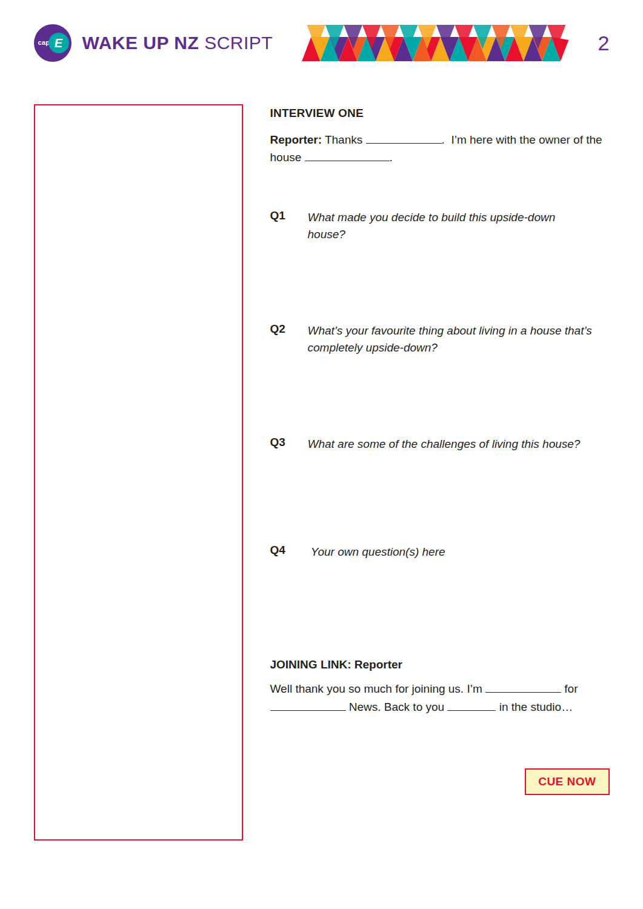capital E
WAKE UP NZ SCRIPT
2
INTERVIEW ONE
Reporter: Thanks . I’m here with the owner of the house .
Q1
What made you decide to build this upside-down house?
Q2
What’s your favourite thing about living in a house that’s completely upside-down?
Q3
What are some of the challenges of living this house?
Q4
Your own question(s) here
JOINING LINK: Reporter
Well thank you so much for joining us. I’m for News. Back to you in the studio…
CUE NOW